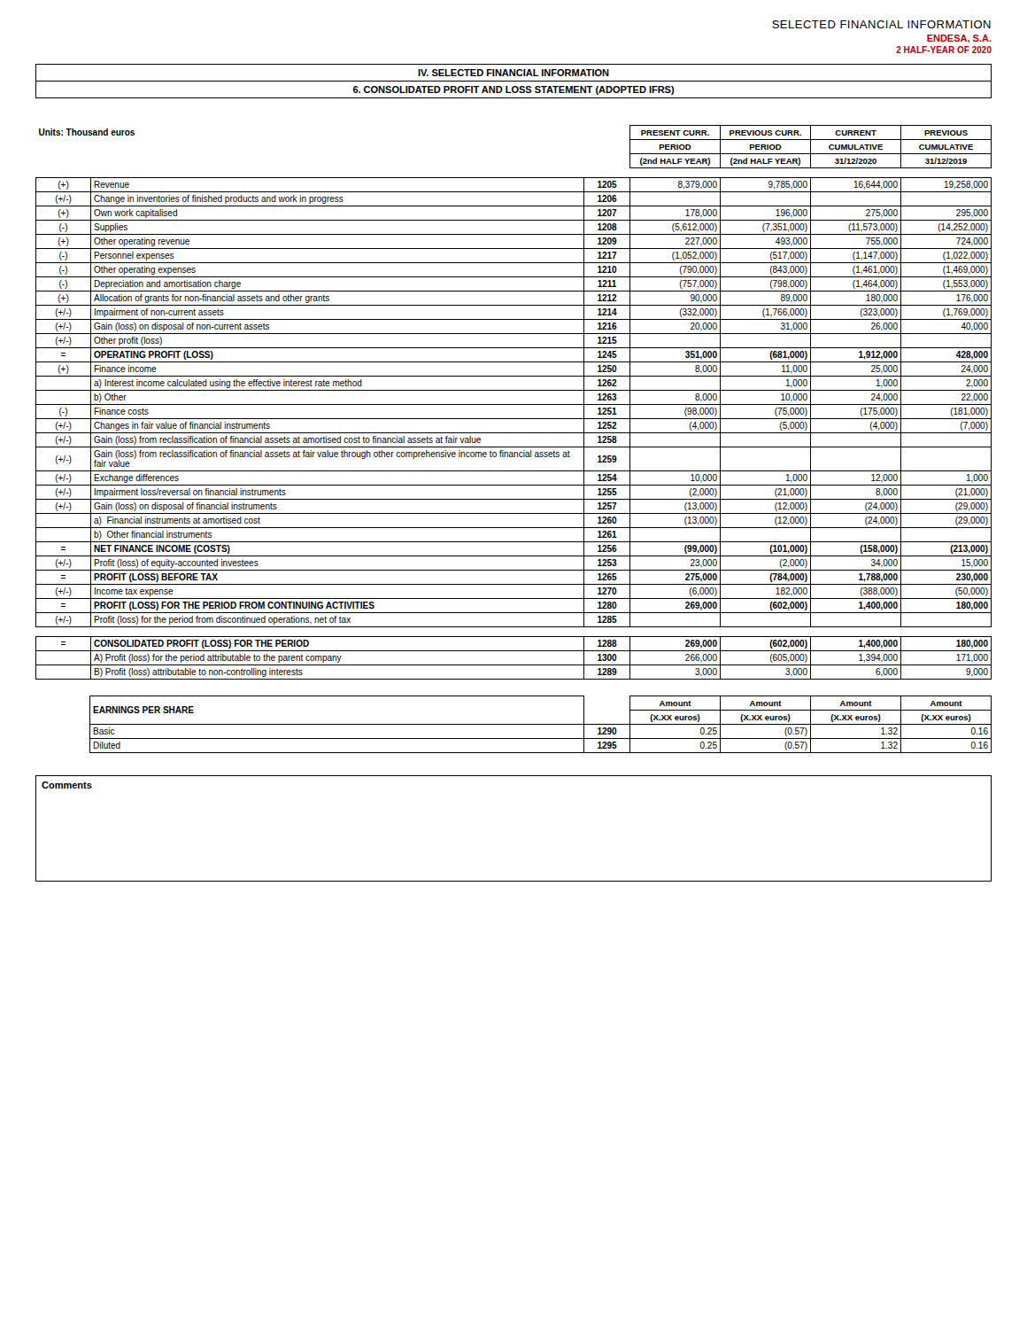SELECTED FINANCIAL INFORMATION
ENDESA, S.A.
2 HALF-YEAR OF 2020
IV. SELECTED FINANCIAL INFORMATION
6. CONSOLIDATED PROFIT AND LOSS STATEMENT (ADOPTED IFRS)
| Units: Thousand euros | PRESENT CURR. | PREVIOUS CURR. | CURRENT | PREVIOUS |
| | PERIOD | PERIOD | CUMULATIVE | CUMULATIVE |
| | (2nd HALF YEAR) | (2nd HALF YEAR) | 31/12/2020 | 31/12/2019 |
| (+) | Revenue | 1205 | 8,379,000 | 9,785,000 | 16,644,000 | 19,258,000 |
| (+/-) | Change in inventories of finished products and work in progress | 1206 | | | | |
| (+) | Own work capitalised | 1207 | 178,000 | 196,000 | 275,000 | 295,000 |
| (-) | Supplies | 1208 | (5,612,000) | (7,351,000) | (11,573,000) | (14,252,000) |
| (+) | Other operating revenue | 1209 | 227,000 | 493,000 | 755,000 | 724,000 |
| (-) | Personnel expenses | 1217 | (1,052,000) | (517,000) | (1,147,000) | (1,022,000) |
| (-) | Other operating expenses | 1210 | (790,000) | (843,000) | (1,461,000) | (1,469,000) |
| (-) | Depreciation and amortisation charge | 1211 | (757,000) | (798,000) | (1,464,000) | (1,553,000) |
| (+) | Allocation of grants for non-financial assets and other grants | 1212 | 90,000 | 89,000 | 180,000 | 176,000 |
| (+/-) | Impairment of non-current assets | 1214 | (332,000) | (1,766,000) | (323,000) | (1,769,000) |
| (+/-) | Gain (loss) on disposal of non-current assets | 1216 | 20,000 | 31,000 | 26,000 | 40,000 |
| (+/-) | Other profit (loss) | 1215 | | | | |
| = | OPERATING PROFIT (LOSS) | 1245 | 351,000 | (681,000) | 1,912,000 | 428,000 |
| (+) | Finance income | 1250 | 8,000 | 11,000 | 25,000 | 24,000 |
| | a) Interest income calculated using the effective interest rate method | 1262 | | 1,000 | 1,000 | 2,000 |
| | b) Other | 1263 | 8,000 | 10,000 | 24,000 | 22,000 |
| (-) | Finance costs | 1251 | (98,000) | (75,000) | (175,000) | (181,000) |
| (+/-) | Changes in fair value of financial instruments | 1252 | (4,000) | (5,000) | (4,000) | (7,000) |
| (+/-) | Gain (loss) from reclassification of financial assets at amortised cost to financial assets at fair value | 1258 | | | | |
| (+/-) | Gain (loss) from reclassification of financial assets at fair value through other comprehensive income to financial assets at fair value | 1259 | | | | |
| (+/-) | Exchange differences | 1254 | 10,000 | 1,000 | 12,000 | 1,000 |
| (+/-) | Impairment loss/reversal on financial instruments | 1255 | (2,000) | (21,000) | 8,000 | (21,000) |
| (+/-) | Gain (loss) on disposal of financial instruments | 1257 | (13,000) | (12,000) | (24,000) | (29,000) |
| | a) Financial instruments at amortised cost | 1260 | (13,000) | (12,000) | (24,000) | (29,000) |
| | b) Other financial instruments | 1261 | | | | |
| = | NET FINANCE INCOME (COSTS) | 1256 | (99,000) | (101,000) | (158,000) | (213,000) |
| (+/-) | Profit (loss) of equity-accounted investees | 1253 | 23,000 | (2,000) | 34,000 | 15,000 |
| = | PROFIT (LOSS) BEFORE TAX | 1265 | 275,000 | (784,000) | 1,788,000 | 230,000 |
| (+/-) | Income tax expense | 1270 | (6,000) | 182,000 | (388,000) | (50,000) |
| = | PROFIT (LOSS) FOR THE PERIOD FROM CONTINUING ACTIVITIES | 1280 | 269,000 | (602,000) | 1,400,000 | 180,000 |
| (+/-) | Profit (loss) for the period from discontinued operations, net of tax | 1285 | | | | |
| = | CONSOLIDATED PROFIT (LOSS) FOR THE PERIOD | 1288 | 269,000 | (602,000) | 1,400,000 | 180,000 |
| | A) Profit (loss) for the period attributable to the parent company | 1300 | 266,000 | (605,000) | 1,394,000 | 171,000 |
| | B) Profit (loss) attributable to non-controlling interests | 1289 | 3,000 | 3,000 | 6,000 | 9,000 |
| | EARNINGS PER SHARE | | Amount | Amount | Amount | Amount |
| | | (X.XX euros) | (X.XX euros) | (X.XX euros) | (X.XX euros) |
| | Basic | 1290 | 0.25 | (0.57) | 1.32 | 0.16 |
| | Diluted | 1295 | 0.25 | (0.57) | 1.32 | 0.16 |
Comments